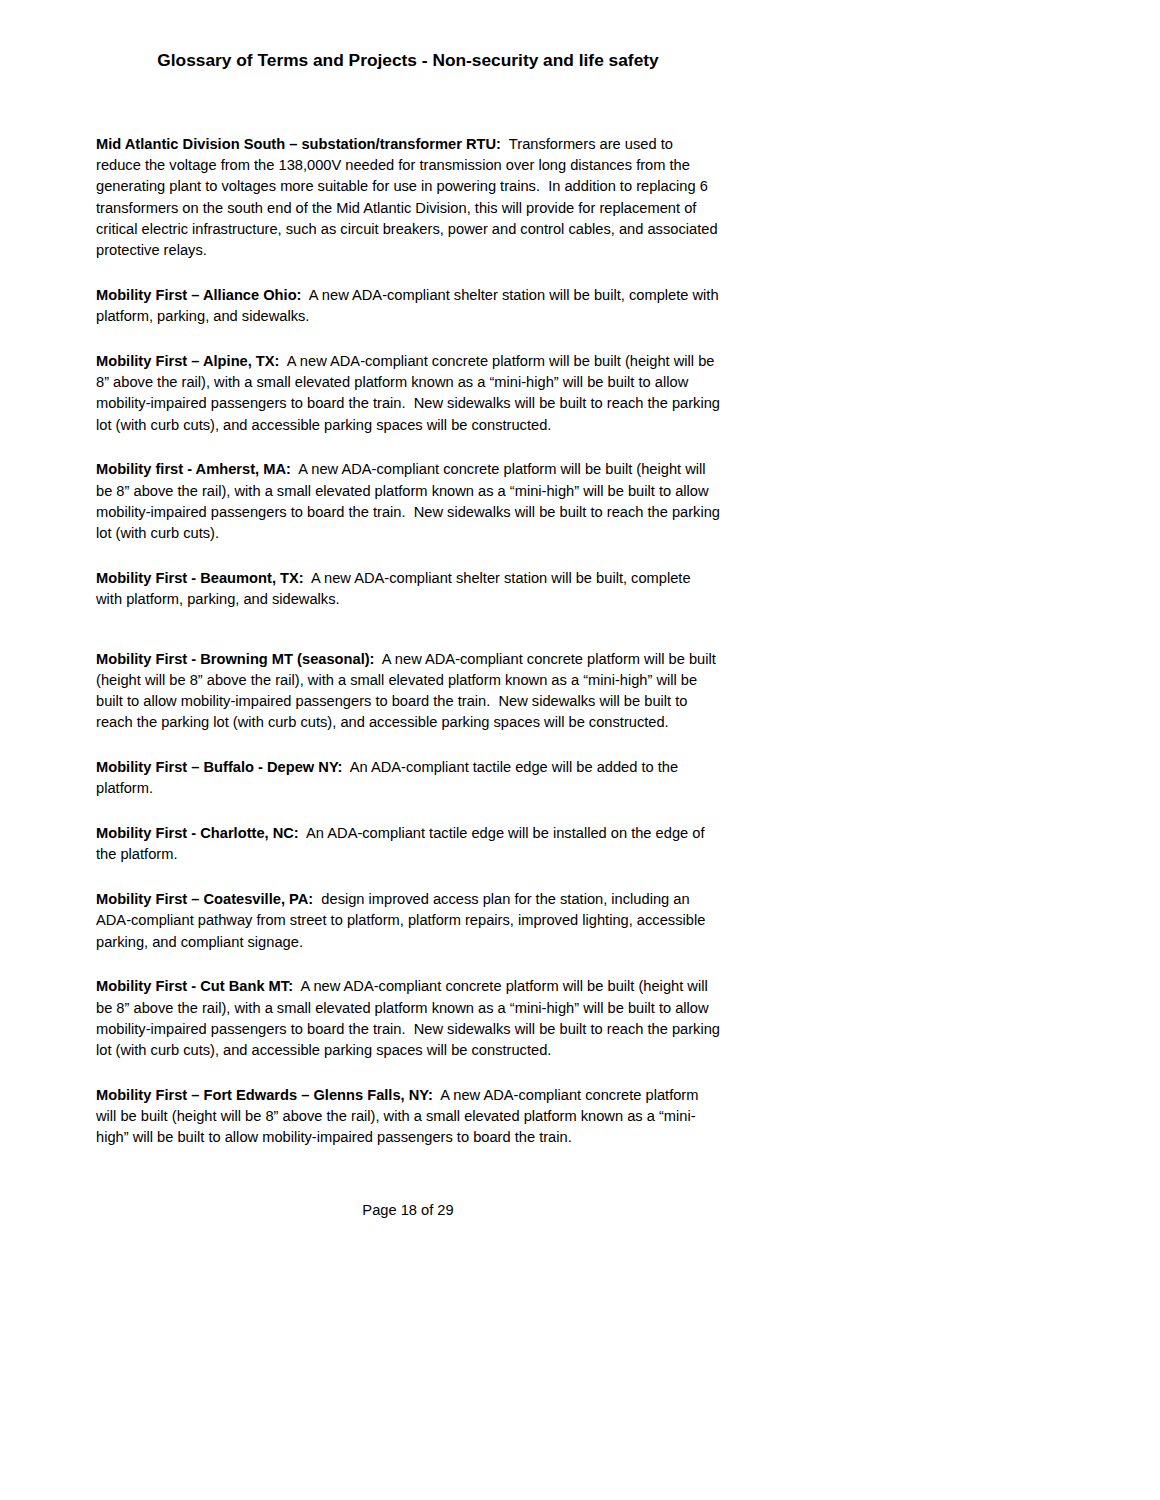Glossary of Terms and Projects - Non-security and life safety
Mid Atlantic Division South – substation/transformer RTU: Transformers are used to reduce the voltage from the 138,000V needed for transmission over long distances from the generating plant to voltages more suitable for use in powering trains. In addition to replacing 6 transformers on the south end of the Mid Atlantic Division, this will provide for replacement of critical electric infrastructure, such as circuit breakers, power and control cables, and associated protective relays.
Mobility First – Alliance Ohio: A new ADA-compliant shelter station will be built, complete with platform, parking, and sidewalks.
Mobility First – Alpine, TX: A new ADA-compliant concrete platform will be built (height will be 8” above the rail), with a small elevated platform known as a “mini-high” will be built to allow mobility-impaired passengers to board the train. New sidewalks will be built to reach the parking lot (with curb cuts), and accessible parking spaces will be constructed.
Mobility first - Amherst, MA: A new ADA-compliant concrete platform will be built (height will be 8” above the rail), with a small elevated platform known as a “mini-high” will be built to allow mobility-impaired passengers to board the train. New sidewalks will be built to reach the parking lot (with curb cuts).
Mobility First - Beaumont, TX: A new ADA-compliant shelter station will be built, complete with platform, parking, and sidewalks.
Mobility First - Browning MT (seasonal): A new ADA-compliant concrete platform will be built (height will be 8” above the rail), with a small elevated platform known as a “mini-high” will be built to allow mobility-impaired passengers to board the train. New sidewalks will be built to reach the parking lot (with curb cuts), and accessible parking spaces will be constructed.
Mobility First – Buffalo - Depew NY: An ADA-compliant tactile edge will be added to the platform.
Mobility First - Charlotte, NC: An ADA-compliant tactile edge will be installed on the edge of the platform.
Mobility First – Coatesville, PA: design improved access plan for the station, including an ADA-compliant pathway from street to platform, platform repairs, improved lighting, accessible parking, and compliant signage.
Mobility First - Cut Bank MT: A new ADA-compliant concrete platform will be built (height will be 8” above the rail), with a small elevated platform known as a “mini-high” will be built to allow mobility-impaired passengers to board the train. New sidewalks will be built to reach the parking lot (with curb cuts), and accessible parking spaces will be constructed.
Mobility First – Fort Edwards – Glenns Falls, NY: A new ADA-compliant concrete platform will be built (height will be 8” above the rail), with a small elevated platform known as a “mini-high” will be built to allow mobility-impaired passengers to board the train.
Page 18 of 29